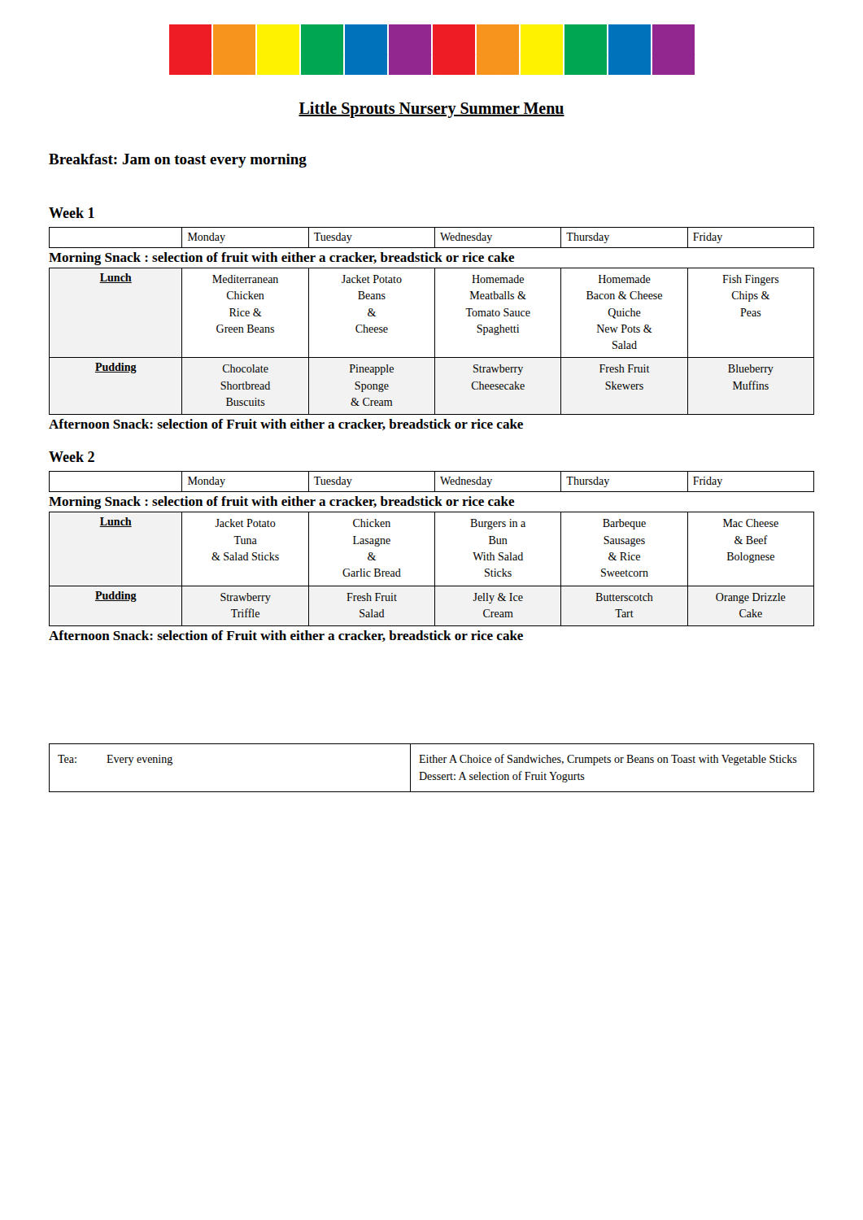Little Sprouts Nursery Summer Menu
Breakfast: Jam on toast every morning
Week 1
| | Monday | Tuesday | Wednesday | Thursday | Friday |
Morning Snack : selection of fruit with either a cracker, breadstick or rice cake
| Lunch | Mediterranean Chicken Rice & Green Beans | Jacket Potato Beans & Cheese | Homemade Meatballs & Tomato Sauce Spaghetti | Homemade Bacon & Cheese Quiche New Pots & Salad | Fish Fingers Chips & Peas |
| Pudding | Chocolate Shortbread Buscuits | Pineapple Sponge & Cream | Strawberry Cheesecake | Fresh Fruit Skewers | Blueberry Muffins |
Afternoon Snack: selection of Fruit with either a cracker, breadstick or rice cake
Week 2
| | Monday | Tuesday | Wednesday | Thursday | Friday |
Morning Snack : selection of fruit with either a cracker, breadstick or rice cake
| Lunch | Jacket Potato Tuna & Salad Sticks | Chicken Lasagne & Garlic Bread | Burgers in a Bun With Salad Sticks | Barbeque Sausages & Rice Sweetcorn | Mac Cheese & Beef Bolognese |
| Pudding | Strawberry Triffle | Fresh Fruit Salad | Jelly & Ice Cream | Butterscotch Tart | Orange Drizzle Cake |
Afternoon Snack: selection of Fruit with either a cracker, breadstick or rice cake
| Tea: Every evening | Either A Choice of Sandwiches, Crumpets or Beans on Toast with Vegetable Sticks Dessert: A selection of Fruit Yogurts |